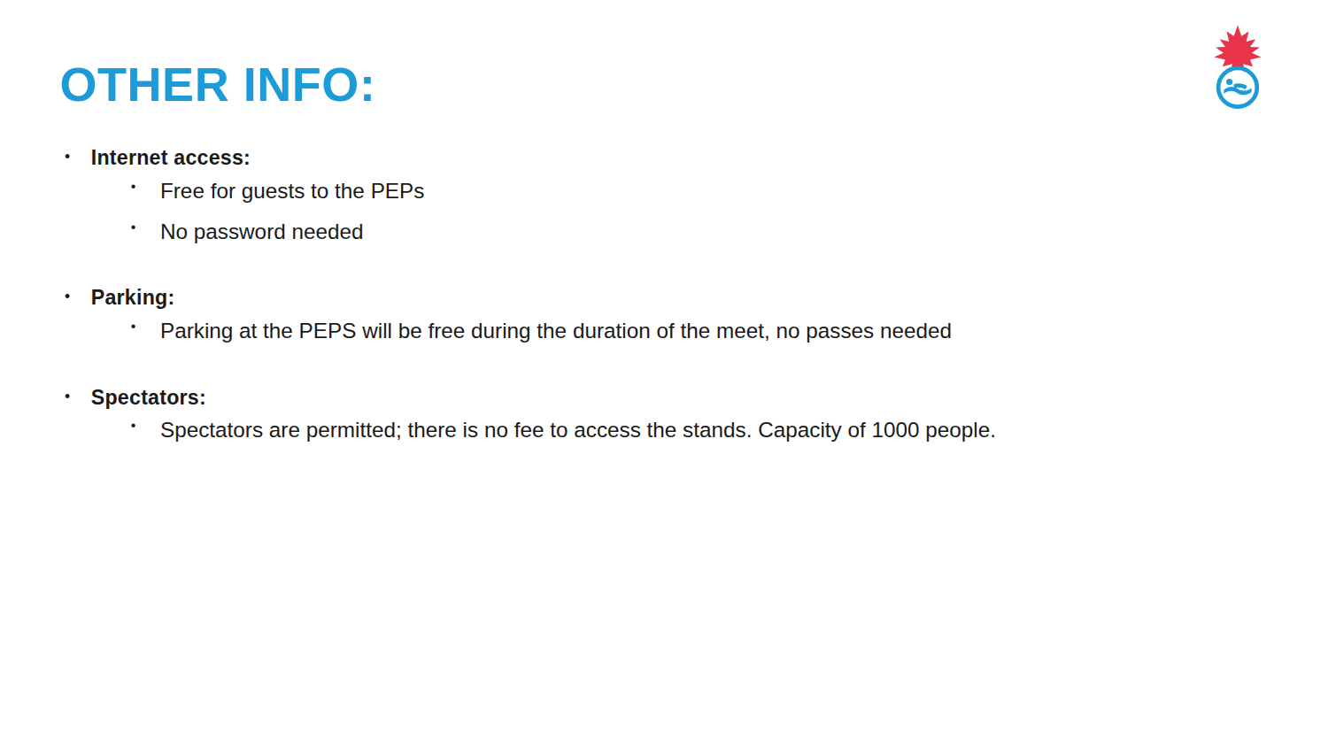Swimming Canada logo
Other info:
Internet access:
Free for guests to the PEPs
No password needed
Parking:
Parking at the PEPS will be free during the duration of the meet, no passes needed
Spectators:
Spectators are permitted; there is no fee to access the stands. Capacity of 1000 people.